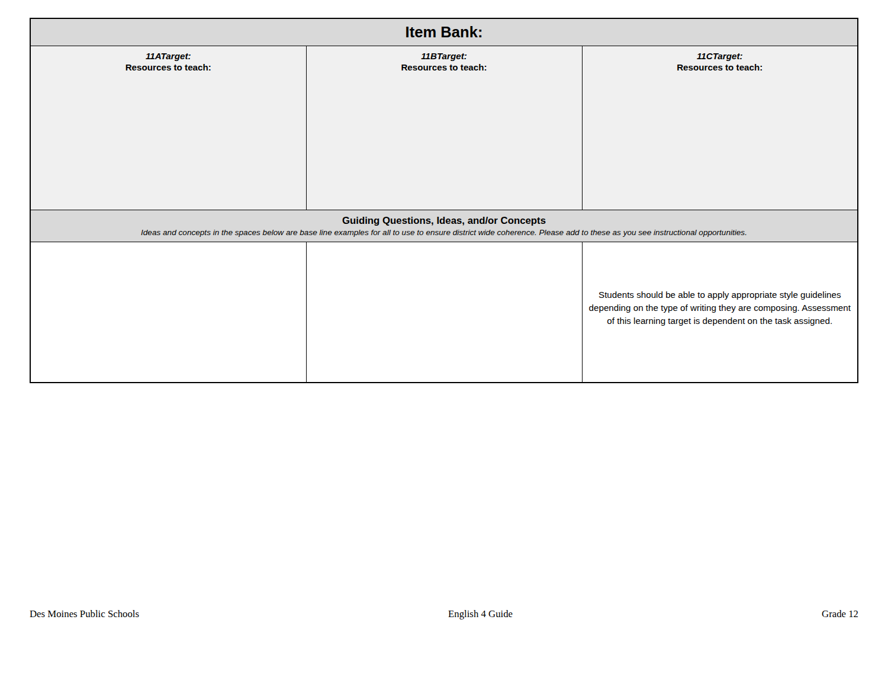| Item Bank: |
| 11ATarget: Resources to teach: | 11BTarget: Resources to teach: | 11CTarget: Resources to teach: |
| Guiding Questions, Ideas, and/or Concepts Ideas and concepts in the spaces below are base line examples for all to use to ensure district wide coherence. Please add to these as you see instructional opportunities. |
| | | Students should be able to apply appropriate style guidelines depending on the type of writing they are composing. Assessment of this learning target is dependent on the task assigned. |
Des Moines Public Schools English 4 Guide Grade 12